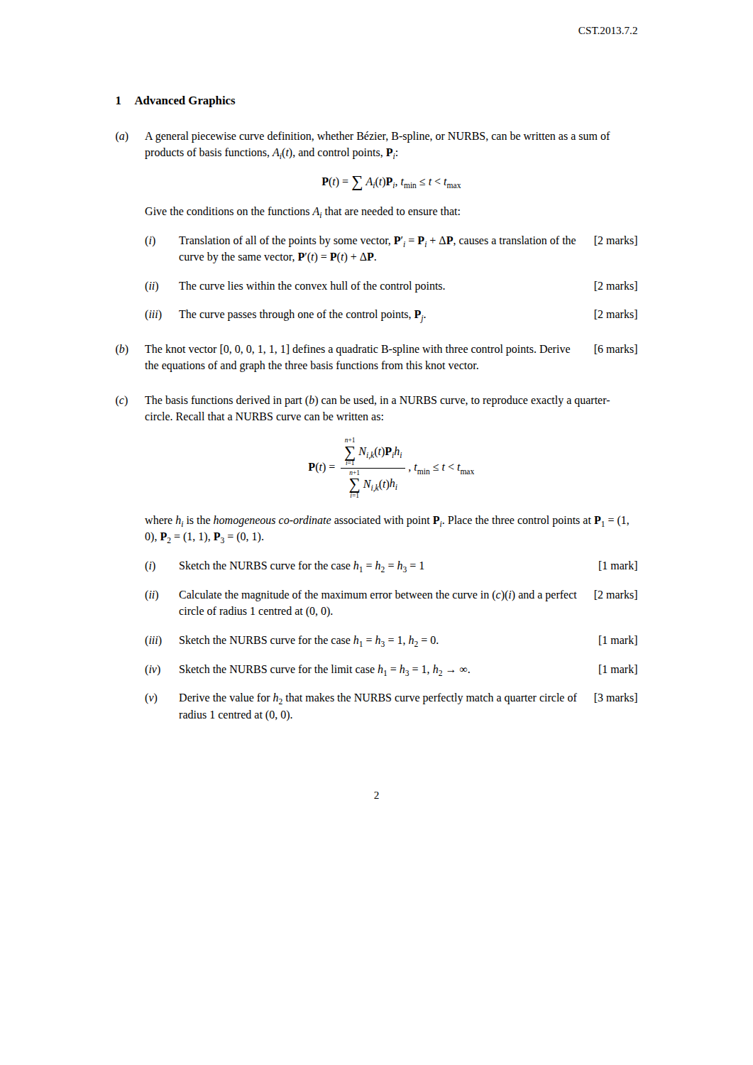CST.2013.7.2
1 Advanced Graphics
(a) A general piecewise curve definition, whether Bézier, B-spline, or NURBS, can be written as a sum of products of basis functions, Ai(t), and control points, Pi:
P(t) = ∑ Ai(t)Pi, tmin ≤ t < tmax
Give the conditions on the functions Ai that are needed to ensure that:
(i) [2 marks] Translation of all of the points by some vector, P′i = Pi + ΔP, causes a translation of the curve by the same vector, P′(t) = P(t) + ΔP.
(ii) [2 marks] The curve lies within the convex hull of the control points.
(iii) [2 marks] The curve passes through one of the control points, Pj.
(b) [6 marks] The knot vector [0, 0, 0, 1, 1, 1] defines a quadratic B-spline with three control points. Derive the equations of and graph the three basis functions from this knot vector.
(c) The basis functions derived in part (b) can be used, in a NURBS curve, to reproduce exactly a quarter-circle. Recall that a NURBS curve can be written as:
P(t) = n+1∑i=1 Ni,k(t)Pihi n+1∑i=1 Ni,k(t)hi , tmin ≤ t < tmax
where hi is the homogeneous co-ordinate associated with point Pi. Place the three control points at P1 = (1, 0), P2 = (1, 1), P3 = (0, 1).
(i) [1 mark] Sketch the NURBS curve for the case h1 = h2 = h3 = 1
(ii) [2 marks] Calculate the magnitude of the maximum error between the curve in (c)(i) and a perfect circle of radius 1 centred at (0, 0).
(iii) [1 mark] Sketch the NURBS curve for the case h1 = h3 = 1, h2 = 0.
(iv) [1 mark] Sketch the NURBS curve for the limit case h1 = h3 = 1, h2 → ∞.
(v) [3 marks] Derive the value for h2 that makes the NURBS curve perfectly match a quarter circle of radius 1 centred at (0, 0).
2